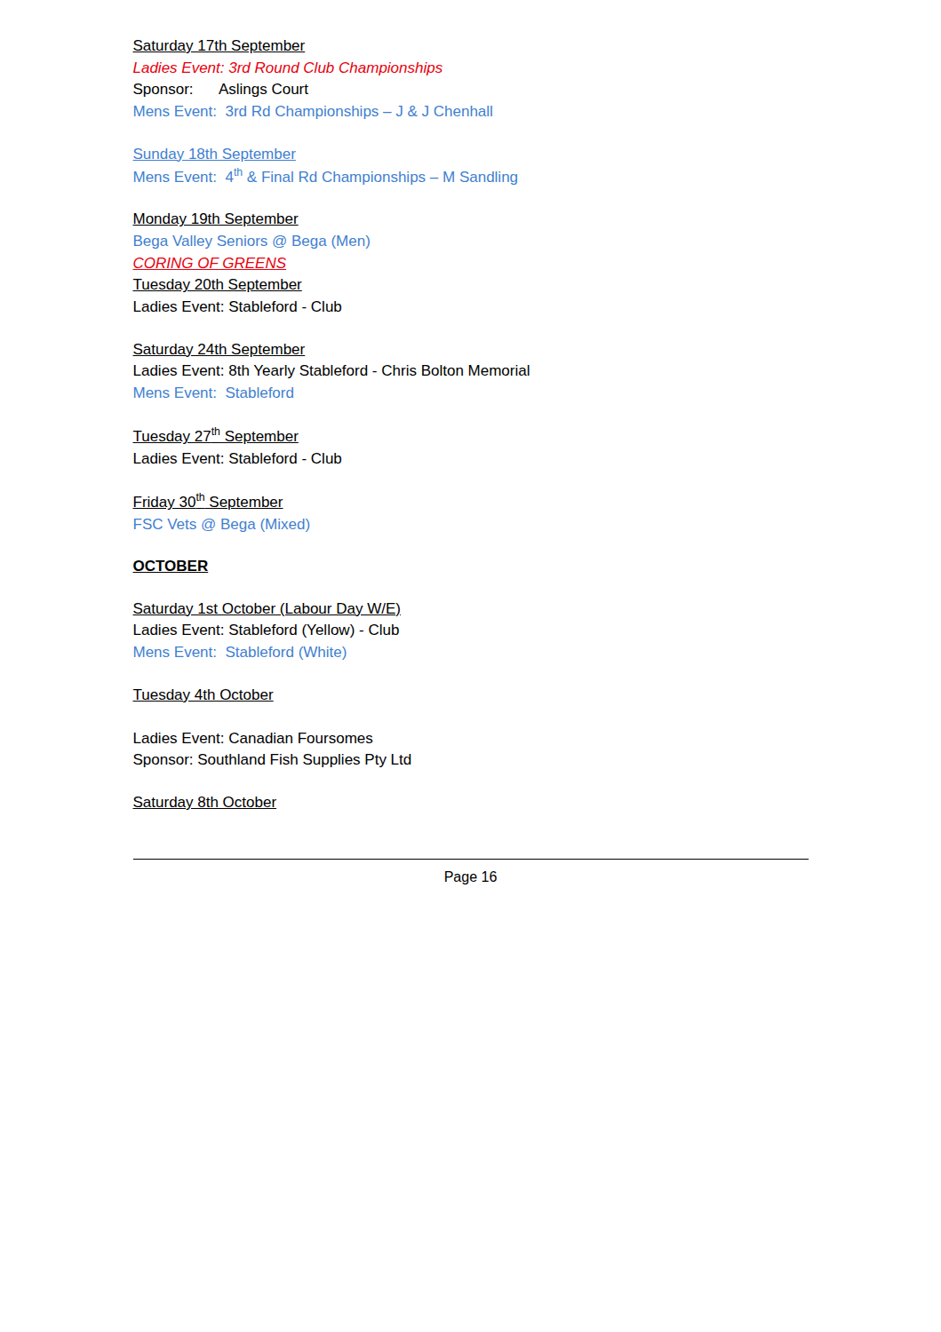Saturday 17th September
Ladies Event: 3rd Round Club Championships
Sponsor: Aslings Court
Mens Event: 3rd Rd Championships – J & J Chenhall
Sunday 18th September
Mens Event: 4th & Final Rd Championships – M Sandling
Monday 19th September
Bega Valley Seniors @ Bega (Men)
CORING OF GREENS
Tuesday 20th September
Ladies Event: Stableford - Club
Saturday 24th September
Ladies Event: 8th Yearly Stableford - Chris Bolton Memorial
Mens Event: Stableford
Tuesday 27th September
Ladies Event: Stableford - Club
Friday 30th September
FSC Vets @ Bega (Mixed)
OCTOBER
Saturday 1st October (Labour Day W/E)
Ladies Event: Stableford (Yellow) - Club
Mens Event: Stableford (White)
Tuesday 4th October
Ladies Event: Canadian Foursomes
Sponsor: Southland Fish Supplies Pty Ltd
Saturday 8th October
Page 16